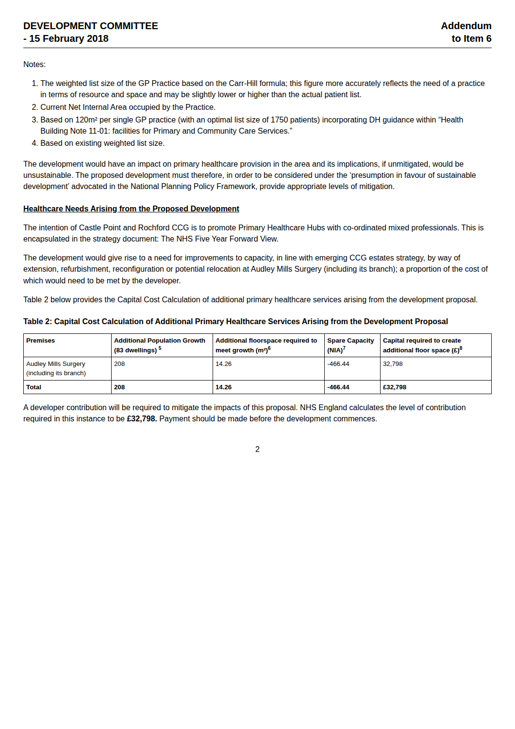DEVELOPMENT COMMITTEE
- 15 February 2018
Addendum
to Item 6
Notes:
The weighted list size of the GP Practice based on the Carr-Hill formula; this figure more accurately reflects the need of a practice in terms of resource and space and may be slightly lower or higher than the actual patient list.
Current Net Internal Area occupied by the Practice.
Based on 120m² per single GP practice (with an optimal list size of 1750 patients) incorporating DH guidance within “Health Building Note 11-01: facilities for Primary and Community Care Services.”
Based on existing weighted list size.
The development would have an impact on primary healthcare provision in the area and its implications, if unmitigated, would be unsustainable. The proposed development must therefore, in order to be considered under the ‘presumption in favour of sustainable development’ advocated in the National Planning Policy Framework, provide appropriate levels of mitigation.
Healthcare Needs Arising from the Proposed Development
The intention of Castle Point and Rochford CCG is to promote Primary Healthcare Hubs with co-ordinated mixed professionals. This is encapsulated in the strategy document: The NHS Five Year Forward View.
The development would give rise to a need for improvements to capacity, in line with emerging CCG estates strategy, by way of extension, refurbishment, reconfiguration or potential relocation at Audley Mills Surgery (including its branch); a proportion of the cost of which would need to be met by the developer.
Table 2 below provides the Capital Cost Calculation of additional primary healthcare services arising from the development proposal.
Table 2: Capital Cost Calculation of Additional Primary Healthcare Services Arising from the Development Proposal
| Premises | Additional Population Growth (83 dwellings) 5 | Additional floorspace required to meet growth (m²) 6 | Spare Capacity (NIA) 7 | Capital required to create additional floor space (£) 8 |
| --- | --- | --- | --- | --- |
| Audley Mills Surgery (including its branch) | 208 | 14.26 | -466.44 | 32,798 |
| Total | 208 | 14.26 | -466.44 | £32,798 |
A developer contribution will be required to mitigate the impacts of this proposal. NHS England calculates the level of contribution required in this instance to be £32,798. Payment should be made before the development commences.
2